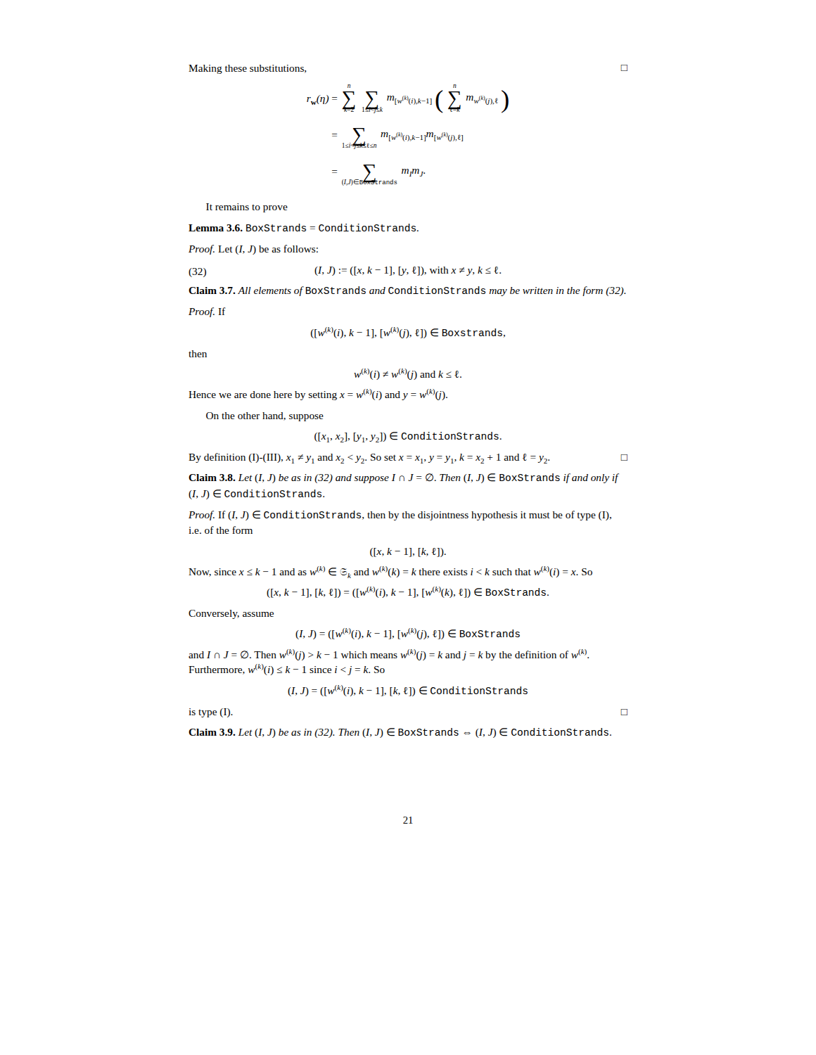Making these substitutions,
rw(η)
=
n∑k=2 ∑1≤i<j≤k m[w(k)(i),k−1] ( n∑ℓ=k mw(k)(j),ℓ )
=
∑1≤i<j≤k≤ℓ≤n m[w(k)(i),k−1]m[w(k)(j),ℓ]
=
∑(I,J)∈BoxStrands mImJ.
□
It remains to prove
Lemma 3.6. BoxStrands = ConditionStrands.
Proof. Let (I, J) be as follows:
(32)
(I, J) := ([x, k − 1], [y, ℓ]), with x ≠ y, k ≤ ℓ.
Claim 3.7. All elements of BoxStrands and ConditionStrands may be written in the form (32).
Proof. If
([w(k)(i), k − 1], [w(k)(j), ℓ]) ∈ Boxstrands,
then
w(k)(i) ≠ w(k)(j) and k ≤ ℓ.
Hence we are done here by setting x = w(k)(i) and y = w(k)(j).
On the other hand, suppose
([x1, x2], [y1, y2]) ∈ ConditionStrands.
By definition (I)-(III), x1 ≠ y1 and x2 < y2. So set x = x1, y = y1, k = x2 + 1 and ℓ = y2. □
Claim 3.8. Let (I, J) be as in (32) and suppose I ∩ J = ∅. Then (I, J) ∈ BoxStrands if and only if (I, J) ∈ ConditionStrands.
Proof. If (I, J) ∈ ConditionStrands, then by the disjointness hypothesis it must be of type (I), i.e. of the form
([x, k − 1], [k, ℓ]).
Now, since x ≤ k − 1 and as w(k) ∈ 𝔖k and w(k)(k) = k there exists i < k such that w(k)(i) = x. So
([x, k − 1], [k, ℓ]) = ([w(k)(i), k − 1], [w(k)(k), ℓ]) ∈ BoxStrands.
Conversely, assume
(I, J) = ([w(k)(i), k − 1], [w(k)(j), ℓ]) ∈ BoxStrands
and I ∩ J = ∅. Then w(k)(j) > k − 1 which means w(k)(j) = k and j = k by the definition of w(k). Furthermore, w(k)(i) ≤ k − 1 since i < j = k. So
(I, J) = ([w(k)(i), k − 1], [k, ℓ]) ∈ ConditionStrands
is type (I). □
Claim 3.9. Let (I, J) be as in (32). Then (I, J) ∈ BoxStrands ⇔ (I, J) ∈ ConditionStrands.
21